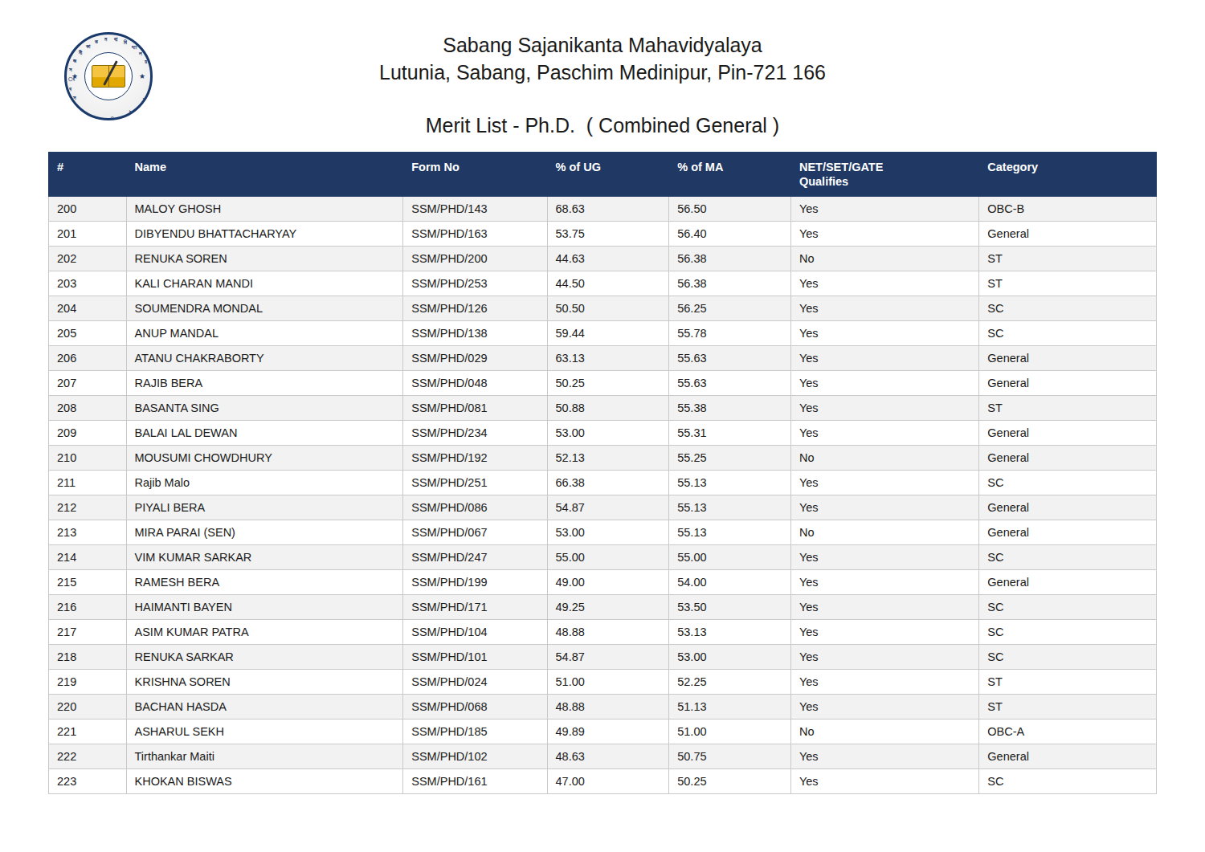স ব ং স জ নী কা ন্ত ম হা বি দ্যা ল য় জ্ঞা নে ই মু ক্তি
★ ★
Sabang Sajanikanta Mahavidyalaya Lutunia, Sabang, Paschim Medinipur, Pin-721 166
Merit List - Ph.D. ( Combined General )
| # | Name | Form No | % of UG | % of MA | NET/SET/GATE Qualifies | Category |
| --- | --- | --- | --- | --- | --- | --- |
| 200 | MALOY GHOSH | SSM/PHD/143 | 68.63 | 56.50 | Yes | OBC-B |
| 201 | DIBYENDU BHATTACHARYAY | SSM/PHD/163 | 53.75 | 56.40 | Yes | General |
| 202 | RENUKA SOREN | SSM/PHD/200 | 44.63 | 56.38 | No | ST |
| 203 | KALI CHARAN MANDI | SSM/PHD/253 | 44.50 | 56.38 | Yes | ST |
| 204 | SOUMENDRA MONDAL | SSM/PHD/126 | 50.50 | 56.25 | Yes | SC |
| 205 | ANUP MANDAL | SSM/PHD/138 | 59.44 | 55.78 | Yes | SC |
| 206 | ATANU CHAKRABORTY | SSM/PHD/029 | 63.13 | 55.63 | Yes | General |
| 207 | RAJIB BERA | SSM/PHD/048 | 50.25 | 55.63 | Yes | General |
| 208 | BASANTA SING | SSM/PHD/081 | 50.88 | 55.38 | Yes | ST |
| 209 | BALAI LAL DEWAN | SSM/PHD/234 | 53.00 | 55.31 | Yes | General |
| 210 | MOUSUMI CHOWDHURY | SSM/PHD/192 | 52.13 | 55.25 | No | General |
| 211 | Rajib Malo | SSM/PHD/251 | 66.38 | 55.13 | Yes | SC |
| 212 | PIYALI BERA | SSM/PHD/086 | 54.87 | 55.13 | Yes | General |
| 213 | MIRA PARAI (SEN) | SSM/PHD/067 | 53.00 | 55.13 | No | General |
| 214 | VIM KUMAR SARKAR | SSM/PHD/247 | 55.00 | 55.00 | Yes | SC |
| 215 | RAMESH BERA | SSM/PHD/199 | 49.00 | 54.00 | Yes | General |
| 216 | HAIMANTI BAYEN | SSM/PHD/171 | 49.25 | 53.50 | Yes | SC |
| 217 | ASIM KUMAR PATRA | SSM/PHD/104 | 48.88 | 53.13 | Yes | SC |
| 218 | RENUKA SARKAR | SSM/PHD/101 | 54.87 | 53.00 | Yes | SC |
| 219 | KRISHNA SOREN | SSM/PHD/024 | 51.00 | 52.25 | Yes | ST |
| 220 | BACHAN HASDA | SSM/PHD/068 | 48.88 | 51.13 | Yes | ST |
| 221 | ASHARUL SEKH | SSM/PHD/185 | 49.89 | 51.00 | No | OBC-A |
| 222 | Tirthankar Maiti | SSM/PHD/102 | 48.63 | 50.75 | Yes | General |
| 223 | KHOKAN BISWAS | SSM/PHD/161 | 47.00 | 50.25 | Yes | SC |